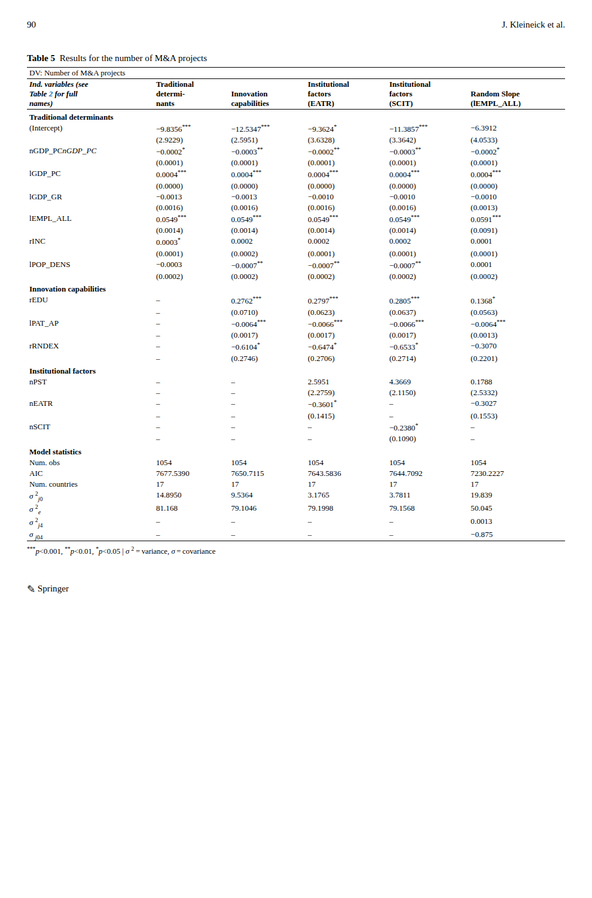90 J. Kleineick et al.
Table 5 Results for the number of M&A projects
| DV: Number of M&A projects |
| Ind. variables (see Table 2 for full names) | Traditional determi- nants | Innovation capabilities | Institutional factors (EATR) | Institutional factors (SCIT) | Random Slope (lEMPL_ALL) |
| Traditional determinants |
| (Intercept) | −9.8356 *** | −12.5347 *** | −9.3624 * | −11.3857 *** | −6.3912 |
| | (2.9229) | (2.5951) | (3.6328) | (3.3642) | (4.0533) |
| nGDP_PC nGDP_PC | −0.0002 * | −0.0003 ** | −0.0002 ** | −0.0003 ** | −0.0002 * |
| | (0.0001) | (0.0001) | (0.0001) | (0.0001) | (0.0001) |
| lGDP_PC | 0.0004 *** | 0.0004 *** | 0.0004 *** | 0.0004 *** | 0.0004 *** |
| | (0.0000) | (0.0000) | (0.0000) | (0.0000) | (0.0000) |
| lGDP_GR | −0.0013 | −0.0013 | −0.0010 | −0.0010 | −0.0010 |
| | (0.0016) | (0.0016) | (0.0016) | (0.0016) | (0.0013) |
| lEMPL_ALL | 0.0549 *** | 0.0549 *** | 0.0549 *** | 0.0549 *** | 0.0591 *** |
| | (0.0014) | (0.0014) | (0.0014) | (0.0014) | (0.0091) |
| rINC | 0.0003 * | 0.0002 | 0.0002 | 0.0002 | 0.0001 |
| | (0.0001) | (0.0002) | (0.0001) | (0.0001) | (0.0001) |
| lPOP_DENS | −0.0003 | −0.0007 ** | −0.0007 ** | −0.0007 ** | 0.0001 |
| | (0.0002) | (0.0002) | (0.0002) | (0.0002) | (0.0002) |
| Innovation capabilities |
| rEDU | – | 0.2762 *** | 0.2797 *** | 0.2805 *** | 0.1368 * |
| | – | (0.0710) | (0.0623) | (0.0637) | (0.0563) |
| lPAT_AP | – | −0.0064 *** | −0.0066 *** | −0.0066 *** | −0.0064 *** |
| | – | (0.0017) | (0.0017) | (0.0017) | (0.0013) |
| rRNDEX | – | −0.6104 * | −0.6474 * | −0.6533 * | −0.3070 |
| | – | (0.2746) | (0.2706) | (0.2714) | (0.2201) |
| Institutional factors |
| nPST | – | – | 2.5951 | 4.3669 | 0.1788 |
| | – | – | (2.2759) | (2.1150) | (2.5332) |
| nEATR | – | – | −0.3601 * | – | −0.3027 |
| | – | – | (0.1415) | – | (0.1553) |
| nSCIT | – | – | – | −0.2380 * | – |
| | – | – | – | (0.1090) | – |
| Model statistics |
| Num. obs | 1054 | 1054 | 1054 | 1054 | 1054 |
| AIC | 7677.5390 | 7650.7115 | 7643.5836 | 7644.7092 | 7230.2227 |
| Num. countries | 17 | 17 | 17 | 17 | 17 |
| σ 2 j 0 | 14.8950 | 9.5364 | 3.1765 | 3.7811 | 19.839 |
| σ 2 e | 81.168 | 79.1046 | 79.1998 | 79.1568 | 50.045 |
| σ 2 j 4 | – | – | – | – | 0.0013 |
| σ j 04 | – | – | – | – | −0.875 |
***p<0.001, **p<0.01, *p<0.05 | σ 2 = variance, σ = covariance
✎ Springer